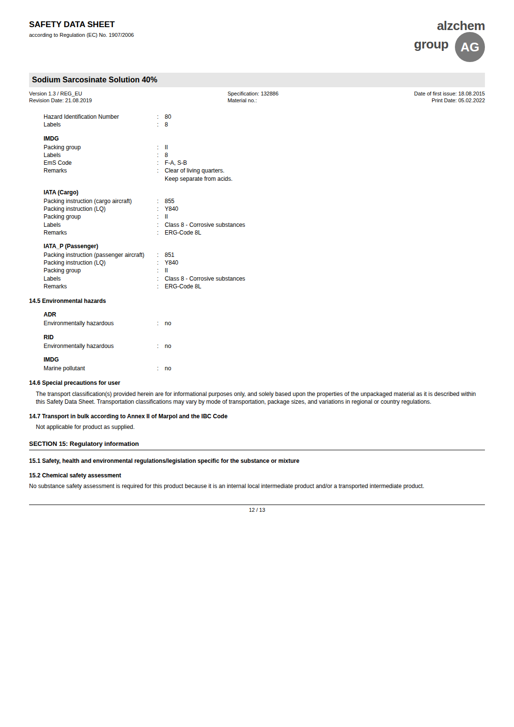SAFETY DATA SHEET
according to Regulation (EC) No. 1907/2006
alzchem
group AG
Sodium Sarcosinate Solution 40%
Version 1.3 / REG_EU Revision Date: 21.08.2019
Specification: 132886 Material no.:
Date of first issue: 18.08.2015 Print Date: 05.02.2022
| Hazard Identification Number | : | 80 |
| Labels | : | 8 |
IMDG
| Packing group | : | II |
| Labels | : | 8 |
| EmS Code | : | F-A, S-B |
| Remarks | : | Clear of living quarters. Keep separate from acids. |
IATA (Cargo)
| Packing instruction (cargo aircraft) | : | 855 |
| Packing instruction (LQ) | : | Y840 |
| Packing group | : | II |
| Labels | : | Class 8 - Corrosive substances |
| Remarks | : | ERG-Code 8L |
IATA_P (Passenger)
| Packing instruction (passenger aircraft) | : | 851 |
| Packing instruction (LQ) | : | Y840 |
| Packing group | : | II |
| Labels | : | Class 8 - Corrosive substances |
| Remarks | : | ERG-Code 8L |
14.5 Environmental hazards
ADR
| Environmentally hazardous | : | no |
RID
| Environmentally hazardous | : | no |
IMDG
| Marine pollutant | : | no |
14.6 Special precautions for user
The transport classification(s) provided herein are for informational purposes only, and solely based upon the properties of the unpackaged material as it is described within this Safety Data Sheet. Transportation classifications may vary by mode of transportation, package sizes, and variations in regional or country regulations.
14.7 Transport in bulk according to Annex II of Marpol and the IBC Code
Not applicable for product as supplied.
SECTION 15: Regulatory information
15.1 Safety, health and environmental regulations/legislation specific for the substance or mixture
15.2 Chemical safety assessment
No substance safety assessment is required for this product because it is an internal local intermediate product and/or a transported intermediate product.
12 / 13